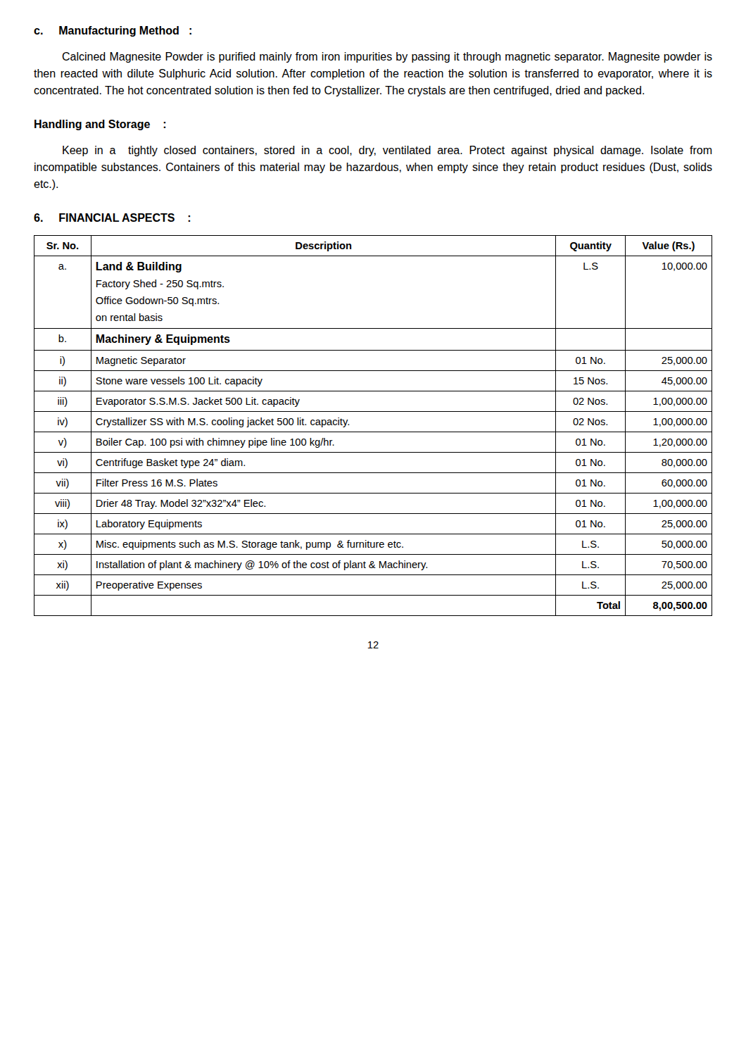c. Manufacturing Method :
Calcined Magnesite Powder is purified mainly from iron impurities by passing it through magnetic separator. Magnesite powder is then reacted with dilute Sulphuric Acid solution. After completion of the reaction the solution is transferred to evaporator, where it is concentrated. The hot concentrated solution is then fed to Crystallizer. The crystals are then centrifuged, dried and packed.
Handling and Storage :
Keep in a tightly closed containers, stored in a cool, dry, ventilated area. Protect against physical damage. Isolate from incompatible substances. Containers of this material may be hazardous, when empty since they retain product residues (Dust, solids etc.).
6. FINANCIAL ASPECTS :
| Sr. No. | Description | Quantity | Value (Rs.) |
| --- | --- | --- | --- |
| a. | Land & Building Factory Shed - 250 Sq.mtrs. Office Godown-50 Sq.mtrs. on rental basis | L.S | 10,000.00 |
| b. | Machinery & Equipments | | |
| i) | Magnetic Separator | 01 No. | 25,000.00 |
| ii) | Stone ware vessels 100 Lit. capacity | 15 Nos. | 45,000.00 |
| iii) | Evaporator S.S.M.S. Jacket 500 Lit. capacity | 02 Nos. | 1,00,000.00 |
| iv) | Crystallizer SS with M.S. cooling jacket 500 lit. capacity. | 02 Nos. | 1,00,000.00 |
| v) | Boiler Cap. 100 psi with chimney pipe line 100 kg/hr. | 01 No. | 1,20,000.00 |
| vi) | Centrifuge Basket type 24” diam. | 01 No. | 80,000.00 |
| vii) | Filter Press 16 M.S. Plates | 01 No. | 60,000.00 |
| viii) | Drier 48 Tray. Model 32”x32”x4” Elec. | 01 No. | 1,00,000.00 |
| ix) | Laboratory Equipments | 01 No. | 25,000.00 |
| x) | Misc. equipments such as M.S. Storage tank, pump & furniture etc. | L.S. | 50,000.00 |
| xi) | Installation of plant & machinery @ 10% of the cost of plant & Machinery. | L.S. | 70,500.00 |
| xii) | Preoperative Expenses | L.S. | 25,000.00 |
| | | Total | 8,00,500.00 |
12